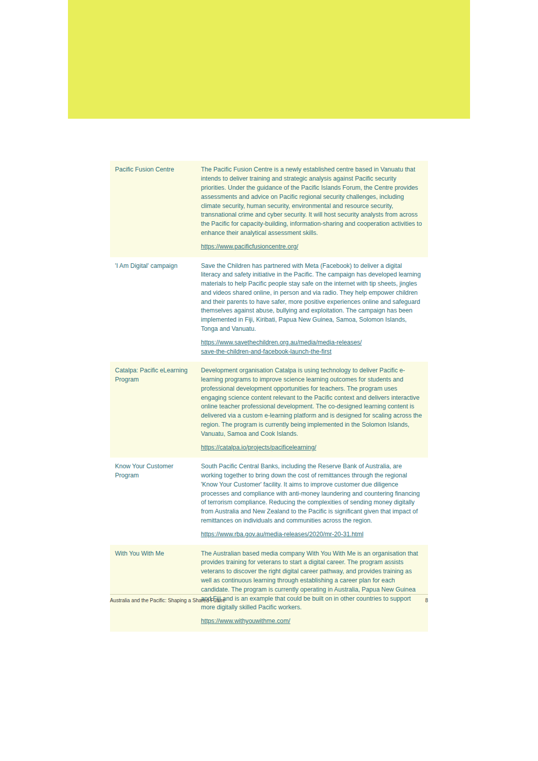| Pacific Fusion Centre | The Pacific Fusion Centre is a newly established centre based in Vanuatu that intends to deliver training and strategic analysis against Pacific security priorities. Under the guidance of the Pacific Islands Forum, the Centre provides assessments and advice on Pacific regional security challenges, including climate security, human security, environmental and resource security, transnational crime and cyber security. It will host security analysts from across the Pacific for capacity-building, information-sharing and cooperation activities to enhance their analytical assessment skills. https://www.pacificfusioncentre.org/ |
| 'I Am Digital' campaign | Save the Children has partnered with Meta (Facebook) to deliver a digital literacy and safety initiative in the Pacific. The campaign has developed learning materials to help Pacific people stay safe on the internet with tip sheets, jingles and videos shared online, in person and via radio. They help empower children and their parents to have safer, more positive experiences online and safeguard themselves against abuse, bullying and exploitation. The campaign has been implemented in Fiji, Kiribati, Papua New Guinea, Samoa, Solomon Islands, Tonga and Vanuatu. https://www.savethechildren.org.au/media/media-releases/ save-the-children-and-facebook-launch-the-first |
| Catalpa: Pacific eLearning Program | Development organisation Catalpa is using technology to deliver Pacific e-learning programs to improve science learning outcomes for students and professional development opportunities for teachers. The program uses engaging science content relevant to the Pacific context and delivers interactive online teacher professional development. The co-designed learning content is delivered via a custom e-learning platform and is designed for scaling across the region. The program is currently being implemented in the Solomon Islands, Vanuatu, Samoa and Cook Islands. https://catalpa.io/projects/pacificelearning/ |
| Know Your Customer Program | South Pacific Central Banks, including the Reserve Bank of Australia, are working together to bring down the cost of remittances through the regional 'Know Your Customer' facility. It aims to improve customer due diligence processes and compliance with anti-money laundering and countering financing of terrorism compliance. Reducing the complexities of sending money digitally from Australia and New Zealand to the Pacific is significant given that impact of remittances on individuals and communities across the region. https://www.rba.gov.au/media-releases/2020/mr-20-31.html |
| With You With Me | The Australian based media company With You With Me is an organisation that provides training for veterans to start a digital career. The program assists veterans to discover the right digital career pathway, and provides training as well as continuous learning through establishing a career plan for each candidate. The program is currently operating in Australia, Papua New Guinea and Fiji and is an example that could be built on in other countries to support more digitally skilled Pacific workers. https://www.withyouwithme.com/ |
Australia and the Pacific: Shaping a Shared Future 8